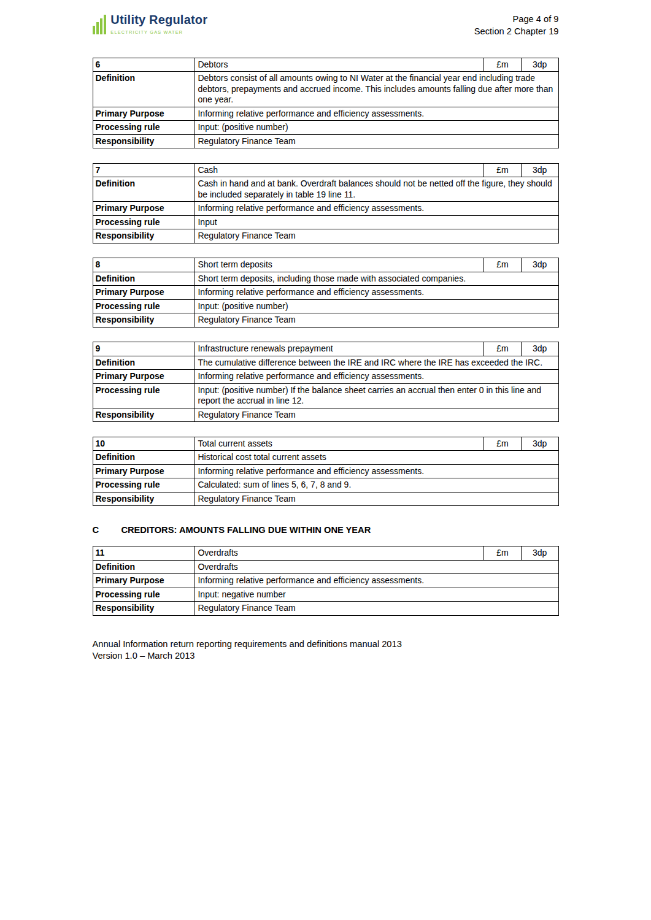Utility Regulator
Electricity Gas Water
Page 4 of 9
Section 2 Chapter 19
| 6 | Debtors | £m | 3dp |
| Definition | Debtors consist of all amounts owing to NI Water at the financial year end including trade debtors, prepayments and accrued income. This includes amounts falling due after more than one year. |
| Primary Purpose | Informing relative performance and efficiency assessments. |
| Processing rule | Input: (positive number) |
| Responsibility | Regulatory Finance Team |
| 7 | Cash | £m | 3dp |
| Definition | Cash in hand and at bank. Overdraft balances should not be netted off the figure, they should be included separately in table 19 line 11. |
| Primary Purpose | Informing relative performance and efficiency assessments. |
| Processing rule | Input |
| Responsibility | Regulatory Finance Team |
| 8 | Short term deposits | £m | 3dp |
| Definition | Short term deposits, including those made with associated companies. |
| Primary Purpose | Informing relative performance and efficiency assessments. |
| Processing rule | Input: (positive number) |
| Responsibility | Regulatory Finance Team |
| 9 | Infrastructure renewals prepayment | £m | 3dp |
| Definition | The cumulative difference between the IRE and IRC where the IRE has exceeded the IRC. |
| Primary Purpose | Informing relative performance and efficiency assessments. |
| Processing rule | Input: (positive number) If the balance sheet carries an accrual then enter 0 in this line and report the accrual in line 12. |
| Responsibility | Regulatory Finance Team |
| 10 | Total current assets | £m | 3dp |
| Definition | Historical cost total current assets |
| Primary Purpose | Informing relative performance and efficiency assessments. |
| Processing rule | Calculated: sum of lines 5, 6, 7, 8 and 9. |
| Responsibility | Regulatory Finance Team |
CCREDITORS: AMOUNTS FALLING DUE WITHIN ONE YEAR
| 11 | Overdrafts | £m | 3dp |
| Definition | Overdrafts |
| Primary Purpose | Informing relative performance and efficiency assessments. |
| Processing rule | Input: negative number |
| Responsibility | Regulatory Finance Team |
Annual Information return reporting requirements and definitions manual 2013
Version 1.0 – March 2013